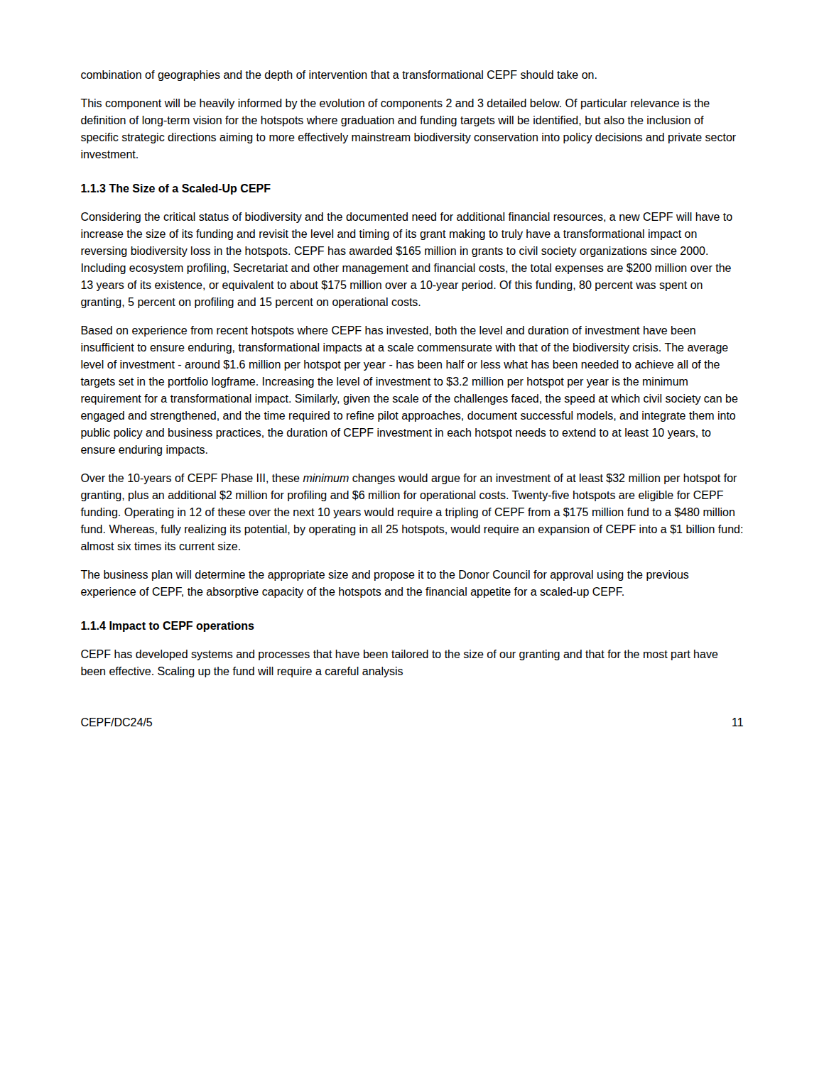combination of geographies and the depth of intervention that a transformational CEPF should take on.
This component will be heavily informed by the evolution of components 2 and 3 detailed below. Of particular relevance is the definition of long-term vision for the hotspots where graduation and funding targets will be identified, but also the inclusion of specific strategic directions aiming to more effectively mainstream biodiversity conservation into policy decisions and private sector investment.
1.1.3 The Size of a Scaled-Up CEPF
Considering the critical status of biodiversity and the documented need for additional financial resources, a new CEPF will have to increase the size of its funding and revisit the level and timing of its grant making to truly have a transformational impact on reversing biodiversity loss in the hotspots. CEPF has awarded $165 million in grants to civil society organizations since 2000. Including ecosystem profiling, Secretariat and other management and financial costs, the total expenses are $200 million over the 13 years of its existence, or equivalent to about $175 million over a 10-year period. Of this funding, 80 percent was spent on granting, 5 percent on profiling and 15 percent on operational costs.
Based on experience from recent hotspots where CEPF has invested, both the level and duration of investment have been insufficient to ensure enduring, transformational impacts at a scale commensurate with that of the biodiversity crisis. The average level of investment - around $1.6 million per hotspot per year - has been half or less what has been needed to achieve all of the targets set in the portfolio logframe. Increasing the level of investment to $3.2 million per hotspot per year is the minimum requirement for a transformational impact. Similarly, given the scale of the challenges faced, the speed at which civil society can be engaged and strengthened, and the time required to refine pilot approaches, document successful models, and integrate them into public policy and business practices, the duration of CEPF investment in each hotspot needs to extend to at least 10 years, to ensure enduring impacts.
Over the 10-years of CEPF Phase III, these minimum changes would argue for an investment of at least $32 million per hotspot for granting, plus an additional $2 million for profiling and $6 million for operational costs. Twenty-five hotspots are eligible for CEPF funding. Operating in 12 of these over the next 10 years would require a tripling of CEPF from a $175 million fund to a $480 million fund. Whereas, fully realizing its potential, by operating in all 25 hotspots, would require an expansion of CEPF into a $1 billion fund: almost six times its current size.
The business plan will determine the appropriate size and propose it to the Donor Council for approval using the previous experience of CEPF, the absorptive capacity of the hotspots and the financial appetite for a scaled-up CEPF.
1.1.4 Impact to CEPF operations
CEPF has developed systems and processes that have been tailored to the size of our granting and that for the most part have been effective. Scaling up the fund will require a careful analysis
CEPF/DC24/5 11